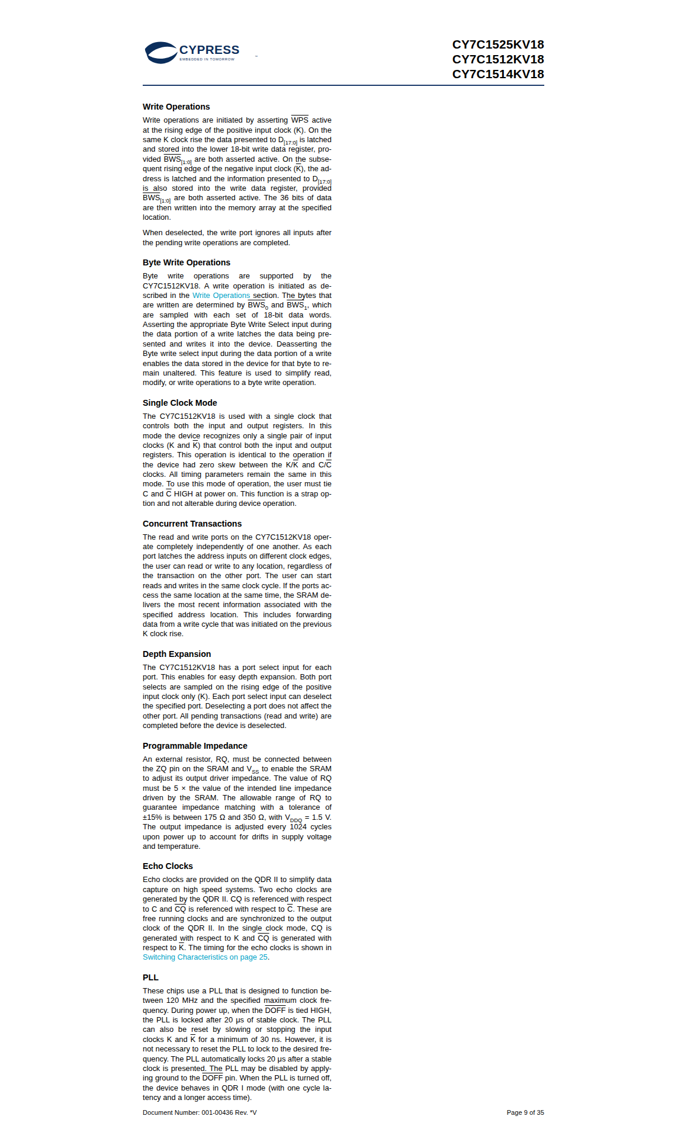Cypress CYPRESS EMBEDDED IN TOMORROW ™
CY7C1525KV18
CY7C1512KV18
CY7C1514KV18
Write Operations
Write operations are initiated by asserting WPS active at the rising edge of the positive input clock (K). On the same K clock rise the data presented to D[17:0] is latched and stored into the lower 18-bit write data register, provided BWS[1:0] are both asserted active. On the subsequent rising edge of the negative input clock (K), the address is latched and the information presented to D[17:0] is also stored into the write data register, provided BWS[1:0] are both asserted active. The 36 bits of data are then written into the memory array at the specified location.
When deselected, the write port ignores all inputs after the pending write operations are completed.
Byte Write Operations
Byte write operations are supported by the CY7C1512KV18. A write operation is initiated as described in the Write Operations section. The bytes that are written are determined by BWS0 and BWS1, which are sampled with each set of 18-bit data words. Asserting the appropriate Byte Write Select input during the data portion of a write latches the data being presented and writes it into the device. Deasserting the Byte write select input during the data portion of a write enables the data stored in the device for that byte to remain unaltered. This feature is used to simplify read, modify, or write operations to a byte write operation.
Single Clock Mode
The CY7C1512KV18 is used with a single clock that controls both the input and output registers. In this mode the device recognizes only a single pair of input clocks (K and K) that control both the input and output registers. This operation is identical to the operation if the device had zero skew between the K/K and C/C clocks. All timing parameters remain the same in this mode. To use this mode of operation, the user must tie C and C HIGH at power on. This function is a strap option and not alterable during device operation.
Concurrent Transactions
The read and write ports on the CY7C1512KV18 operate completely independently of one another. As each port latches the address inputs on different clock edges, the user can read or write to any location, regardless of the transaction on the other port. The user can start reads and writes in the same clock cycle. If the ports access the same location at the same time, the SRAM delivers the most recent information associated with the specified address location. This includes forwarding data from a write cycle that was initiated on the previous K clock rise.
Depth Expansion
The CY7C1512KV18 has a port select input for each port. This enables for easy depth expansion. Both port selects are sampled on the rising edge of the positive input clock only (K). Each port select input can deselect the specified port. Deselecting a port does not affect the other port. All pending transactions (read and write) are completed before the device is deselected.
Programmable Impedance
An external resistor, RQ, must be connected between the ZQ pin on the SRAM and VSS to enable the SRAM to adjust its output driver impedance. The value of RQ must be 5 × the value of the intended line impedance driven by the SRAM. The allowable range of RQ to guarantee impedance matching with a tolerance of ±15% is between 175 Ω and 350 Ω, with VDDQ = 1.5 V. The output impedance is adjusted every 1024 cycles upon power up to account for drifts in supply voltage and temperature.
Echo Clocks
Echo clocks are provided on the QDR II to simplify data capture on high speed systems. Two echo clocks are generated by the QDR II. CQ is referenced with respect to C and CQ is referenced with respect to C. These are free running clocks and are synchronized to the output clock of the QDR II. In the single clock mode, CQ is generated with respect to K and CQ is generated with respect to K. The timing for the echo clocks is shown in Switching Characteristics on page 25.
PLL
These chips use a PLL that is designed to function between 120 MHz and the specified maximum clock frequency. During power up, when the DOFF is tied HIGH, the PLL is locked after 20 μs of stable clock. The PLL can also be reset by slowing or stopping the input clocks K and K for a minimum of 30 ns. However, it is not necessary to reset the PLL to lock to the desired frequency. The PLL automatically locks 20 μs after a stable clock is presented. The PLL may be disabled by applying ground to the DOFF pin. When the PLL is turned off, the device behaves in QDR I mode (with one cycle latency and a longer access time).
Document Number: 001-00436 Rev. *V
Page 9 of 35